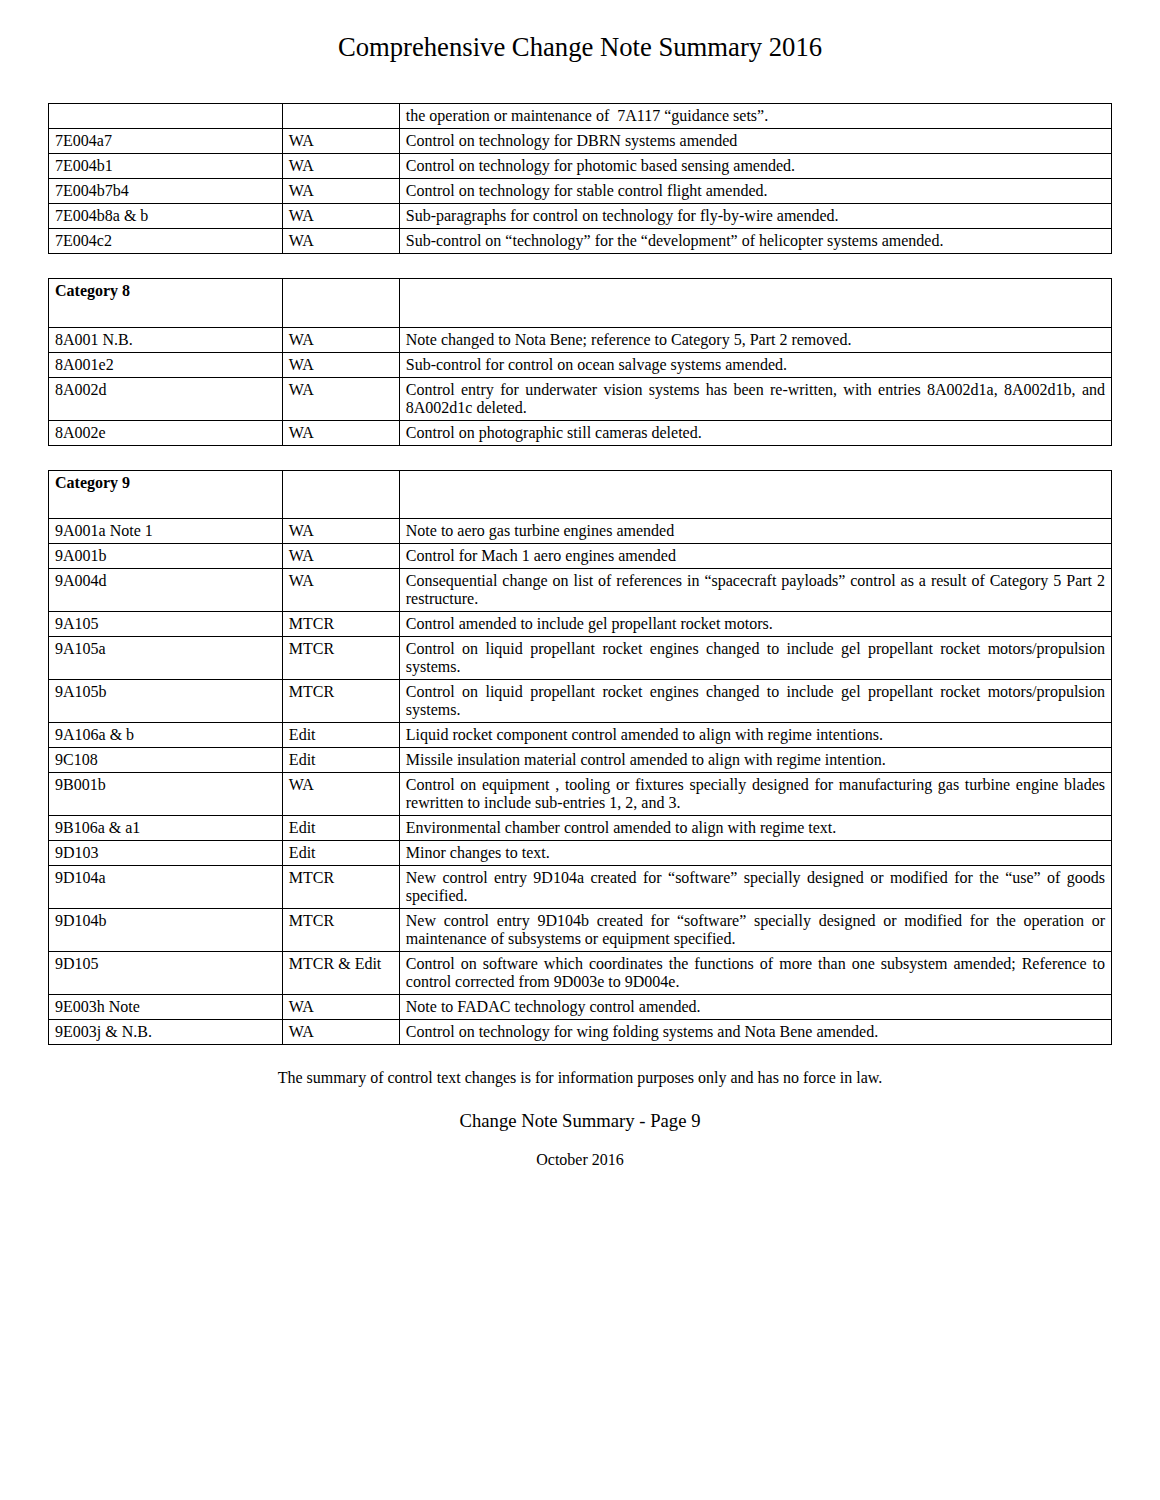Comprehensive Change Note Summary 2016
| | | the operation or maintenance of 7A117 “guidance sets”. |
| 7E004a7 | WA | Control on technology for DBRN systems amended |
| 7E004b1 | WA | Control on technology for photomic based sensing amended. |
| 7E004b7b4 | WA | Control on technology for stable control flight amended. |
| 7E004b8a & b | WA | Sub-paragraphs for control on technology for fly-by-wire amended. |
| 7E004c2 | WA | Sub-control on “technology” for the “development” of helicopter systems amended. |
| Category 8 | | |
| 8A001 N.B. | WA | Note changed to Nota Bene; reference to Category 5, Part 2 removed. |
| 8A001e2 | WA | Sub-control for control on ocean salvage systems amended. |
| 8A002d | WA | Control entry for underwater vision systems has been re-written, with entries 8A002d1a, 8A002d1b, and 8A002d1c deleted. |
| 8A002e | WA | Control on photographic still cameras deleted. |
| Category 9 | | |
| 9A001a Note 1 | WA | Note to aero gas turbine engines amended |
| 9A001b | WA | Control for Mach 1 aero engines amended |
| 9A004d | WA | Consequential change on list of references in “spacecraft payloads” control as a result of Category 5 Part 2 restructure. |
| 9A105 | MTCR | Control amended to include gel propellant rocket motors. |
| 9A105a | MTCR | Control on liquid propellant rocket engines changed to include gel propellant rocket motors/propulsion systems. |
| 9A105b | MTCR | Control on liquid propellant rocket engines changed to include gel propellant rocket motors/propulsion systems. |
| 9A106a & b | Edit | Liquid rocket component control amended to align with regime intentions. |
| 9C108 | Edit | Missile insulation material control amended to align with regime intention. |
| 9B001b | WA | Control on equipment , tooling or fixtures specially designed for manufacturing gas turbine engine blades rewritten to include sub-entries 1, 2, and 3. |
| 9B106a & a1 | Edit | Environmental chamber control amended to align with regime text. |
| 9D103 | Edit | Minor changes to text. |
| 9D104a | MTCR | New control entry 9D104a created for “software” specially designed or modified for the “use” of goods specified. |
| 9D104b | MTCR | New control entry 9D104b created for “software” specially designed or modified for the operation or maintenance of subsystems or equipment specified. |
| 9D105 | MTCR & Edit | Control on software which coordinates the functions of more than one subsystem amended; Reference to control corrected from 9D003e to 9D004e. |
| 9E003h Note | WA | Note to FADAC technology control amended. |
| 9E003j & N.B. | WA | Control on technology for wing folding systems and Nota Bene amended. |
The summary of control text changes is for information purposes only and has no force in law.
Change Note Summary - Page 9
October 2016